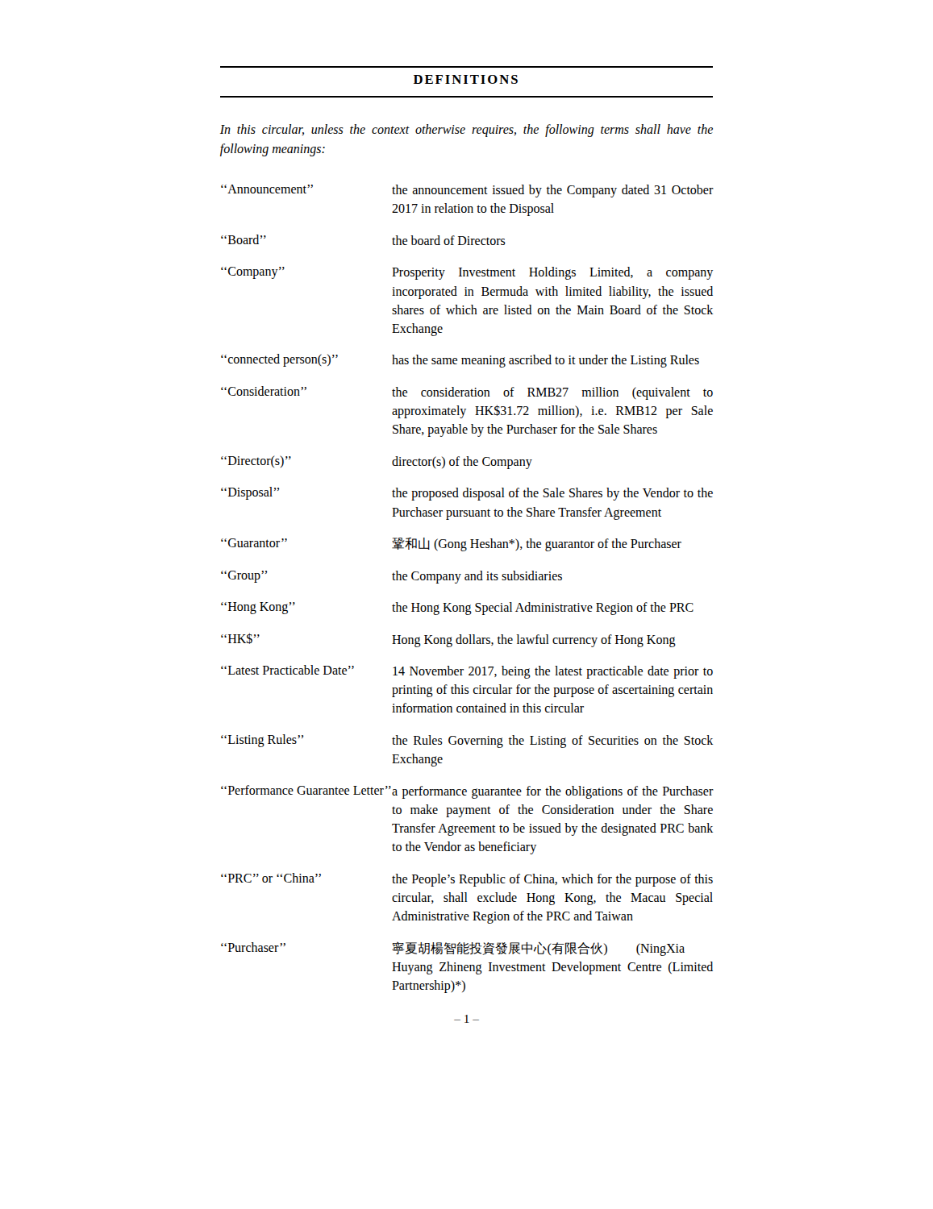DEFINITIONS
In this circular, unless the context otherwise requires, the following terms shall have the following meanings:
| ‘‘Announcement’’ | the announcement issued by the Company dated 31 October 2017 in relation to the Disposal |
| ‘‘Board’’ | the board of Directors |
| ‘‘Company’’ | Prosperity Investment Holdings Limited, a company incorporated in Bermuda with limited liability, the issued shares of which are listed on the Main Board of the Stock Exchange |
| ‘‘connected person(s)’’ | has the same meaning ascribed to it under the Listing Rules |
| ‘‘Consideration’’ | the consideration of RMB27 million (equivalent to approximately HK$31.72 million), i.e. RMB12 per Sale Share, payable by the Purchaser for the Sale Shares |
| ‘‘Director(s)’’ | director(s) of the Company |
| ‘‘Disposal’’ | the proposed disposal of the Sale Shares by the Vendor to the Purchaser pursuant to the Share Transfer Agreement |
| ‘‘Guarantor’’ | 鞏和山 (Gong Heshan*), the guarantor of the Purchaser |
| ‘‘Group’’ | the Company and its subsidiaries |
| ‘‘Hong Kong’’ | the Hong Kong Special Administrative Region of the PRC |
| ‘‘HK$’’ | Hong Kong dollars, the lawful currency of Hong Kong |
| ‘‘Latest Practicable Date’’ | 14 November 2017, being the latest practicable date prior to printing of this circular for the purpose of ascertaining certain information contained in this circular |
| ‘‘Listing Rules’’ | the Rules Governing the Listing of Securities on the Stock Exchange |
| ‘‘Performance Guarantee Letter’’ | a performance guarantee for the obligations of the Purchaser to make payment of the Consideration under the Share Transfer Agreement to be issued by the designated PRC bank to the Vendor as beneficiary |
| ‘‘PRC’’ or ‘‘China’’ | the People’s Republic of China, which for the purpose of this circular, shall exclude Hong Kong, the Macau Special Administrative Region of the PRC and Taiwan |
| ‘‘Purchaser’’ | 寧夏胡楊智能投資發展中心(有限合伙) (NingXia Huyang Zhineng Investment Development Centre (Limited Partnership)*) |
– 1 –